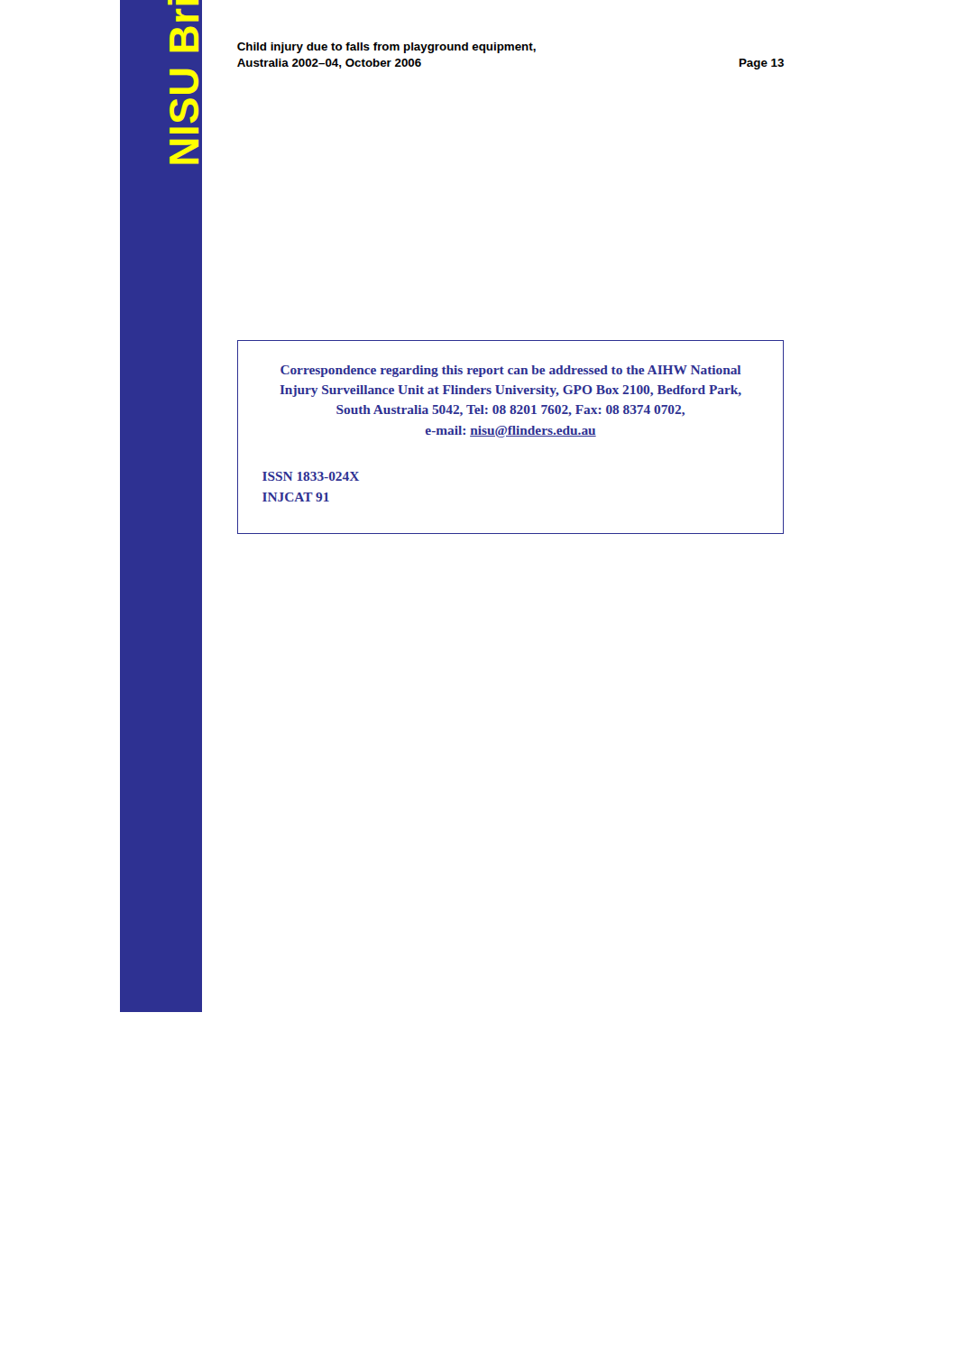NISU Briefing
Child injury due to falls from playground equipment,
Australia 2002–04, October 2006 Page 13
Correspondence regarding this report can be addressed to the AIHW National Injury Surveillance Unit at Flinders University, GPO Box 2100, Bedford Park, South Australia 5042, Tel: 08 8201 7602, Fax: 08 8374 0702,
e-mail: nisu@flinders.edu.au
ISSN 1833-024X
INJCAT 91